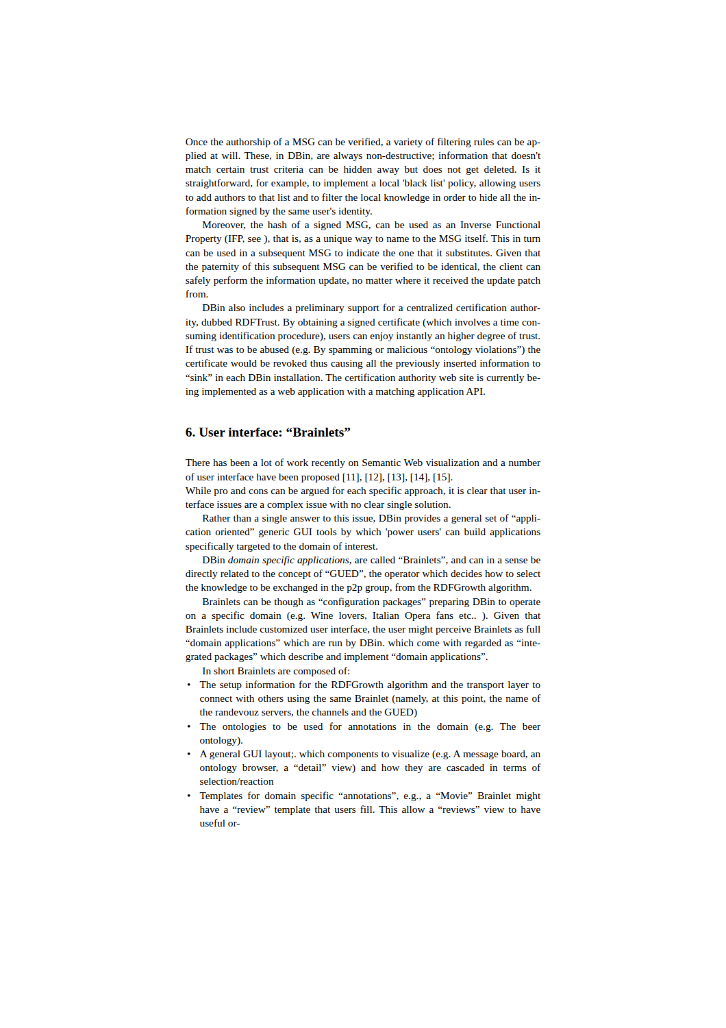Once the authorship of a MSG can be verified, a variety of filtering rules can be applied at will. These, in DBin, are always non-destructive; information that doesn't match certain trust criteria can be hidden away but does not get deleted. Is it straightforward, for example, to implement a local 'black list' policy, allowing users to add authors to that list and to filter the local knowledge in order to hide all the information signed by the same user's identity.
Moreover, the hash of a signed MSG, can be used as an Inverse Functional Property (IFP, see ), that is, as a unique way to name to the MSG itself. This in turn can be used in a subsequent MSG to indicate the one that it substitutes. Given that the paternity of this subsequent MSG can be verified to be identical, the client can safely perform the information update, no matter where it received the update patch from.
DBin also includes a preliminary support for a centralized certification authority, dubbed RDFTrust. By obtaining a signed certificate (which involves a time consuming identification procedure), users can enjoy instantly an higher degree of trust. If trust was to be abused (e.g. By spamming or malicious “ontology violations”) the certificate would be revoked thus causing all the previously inserted information to “sink” in each DBin installation. The certification authority web site is currently being implemented as a web application with a matching application API.
6. User interface: “Brainlets”
There has been a lot of work recently on Semantic Web visualization and a number of user interface have been proposed [11], [12], [13], [14], [15].
While pro and cons can be argued for each specific approach, it is clear that user interface issues are a complex issue with no clear single solution.
Rather than a single answer to this issue, DBin provides a general set of “application oriented” generic GUI tools by which 'power users' can build applications specifically targeted to the domain of interest.
DBin domain specific applications, are called “Brainlets”, and can in a sense be directly related to the concept of “GUED”, the operator which decides how to select the knowledge to be exchanged in the p2p group, from the RDFGrowth algorithm.
Brainlets can be though as “configuration packages” preparing DBin to operate on a specific domain (e.g. Wine lovers, Italian Opera fans etc.. ). Given that Brainlets include customized user interface, the user might perceive Brainlets as full “domain applications” which are run by DBin. which come with regarded as “integrated packages” which describe and implement “domain applications”.
In short Brainlets are composed of:
The setup information for the RDFGrowth algorithm and the transport layer to connect with others using the same Brainlet (namely, at this point, the name of the randevouz servers, the channels and the GUED)
The ontologies to be used for annotations in the domain (e.g. The beer ontology).
A general GUI layout;. which components to visualize (e.g. A message board, an ontology browser, a “detail” view) and how they are cascaded in terms of selection/reaction
Templates for domain specific “annotations”, e.g., a “Movie” Brainlet might have a “review” template that users fill. This allow a “reviews” view to have useful or-